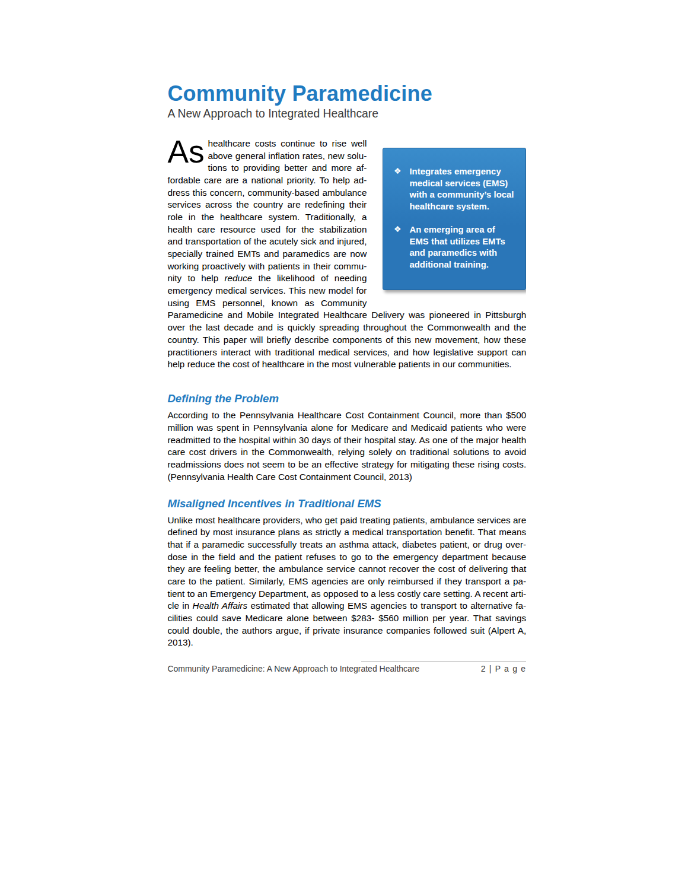Community Paramedicine
A New Approach to Integrated Healthcare
Integrates emergency medical services (EMS) with a community’s local healthcare system.
An emerging area of EMS that utilizes EMTs and paramedics with additional training.
As healthcare costs continue to rise well above general inflation rates, new solutions to providing better and more affordable care are a national priority. To help address this concern, community-based ambulance services across the country are redefining their role in the healthcare system. Traditionally, a health care resource used for the stabilization and transportation of the acutely sick and injured, specially trained EMTs and paramedics are now working proactively with patients in their community to help reduce the likelihood of needing emergency medical services. This new model for using EMS personnel, known as Community Paramedicine and Mobile Integrated Healthcare Delivery was pioneered in Pittsburgh over the last decade and is quickly spreading throughout the Commonwealth and the country. This paper will briefly describe components of this new movement, how these practitioners interact with traditional medical services, and how legislative support can help reduce the cost of healthcare in the most vulnerable patients in our communities.
Defining the Problem
According to the Pennsylvania Healthcare Cost Containment Council, more than $500 million was spent in Pennsylvania alone for Medicare and Medicaid patients who were readmitted to the hospital within 30 days of their hospital stay. As one of the major health care cost drivers in the Commonwealth, relying solely on traditional solutions to avoid readmissions does not seem to be an effective strategy for mitigating these rising costs. (Pennsylvania Health Care Cost Containment Council, 2013)
Misaligned Incentives in Traditional EMS
Unlike most healthcare providers, who get paid treating patients, ambulance services are defined by most insurance plans as strictly a medical transportation benefit. That means that if a paramedic successfully treats an asthma attack, diabetes patient, or drug overdose in the field and the patient refuses to go to the emergency department because they are feeling better, the ambulance service cannot recover the cost of delivering that care to the patient. Similarly, EMS agencies are only reimbursed if they transport a patient to an Emergency Department, as opposed to a less costly care setting. A recent article in Health Affairs estimated that allowing EMS agencies to transport to alternative facilities could save Medicare alone between $283- $560 million per year. That savings could double, the authors argue, if private insurance companies followed suit (Alpert A, 2013).
Community Paramedicine: A New Approach to Integrated Healthcare
2 | P a g e